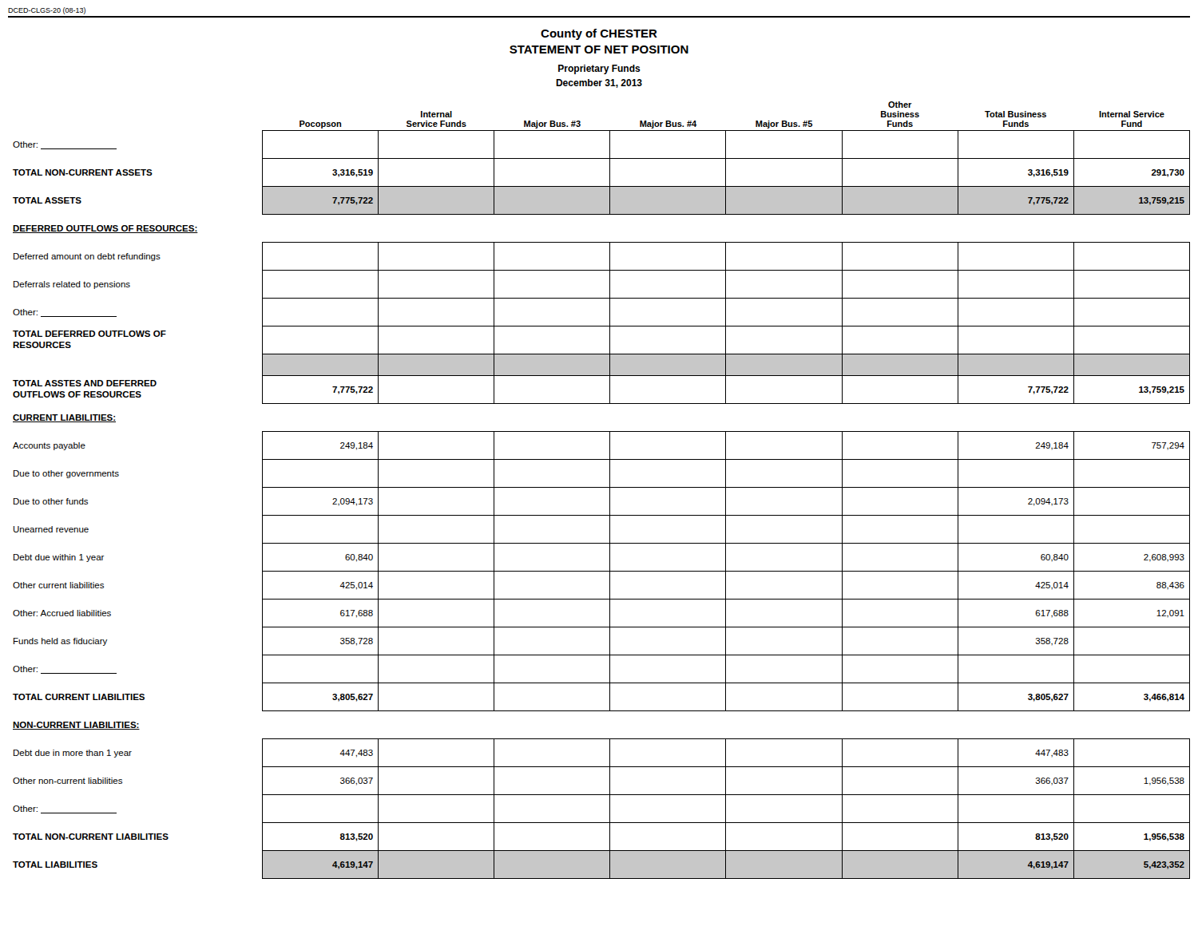DCED-CLGS-20 (08-13)
County of CHESTER
STATEMENT OF NET POSITION
Proprietary Funds
December 31, 2013
| | Pocopson | Internal Service Funds | Major Bus. #3 | Major Bus. #4 | Major Bus. #5 | Other Business Funds | Total Business Funds | Internal Service Fund |
| --- | --- | --- | --- | --- | --- | --- | --- | --- |
| Other: | | | | | | | | |
| TOTAL NON-CURRENT ASSETS | 3,316,519 | | | | | | 3,316,519 | 291,730 |
| TOTAL ASSETS | 7,775,722 | | | | | | 7,775,722 | 13,759,215 |
| DEFERRED OUTFLOWS OF RESOURCES: | | | | | | | | |
| Deferred amount on debt refundings | | | | | | | | |
| Deferrals related to pensions | | | | | | | | |
| Other: | | | | | | | | |
| TOTAL DEFERRED OUTFLOWS OF RESOURCES | | | | | | | | |
| TOTAL ASSTES AND DEFERRED OUTFLOWS OF RESOURCES | 7,775,722 | | | | | | 7,775,722 | 13,759,215 |
| CURRENT LIABILITIES: | | | | | | | | |
| Accounts payable | 249,184 | | | | | | 249,184 | 757,294 |
| Due to other governments | | | | | | | | |
| Due to other funds | 2,094,173 | | | | | | 2,094,173 | |
| Unearned revenue | | | | | | | | |
| Debt due within 1 year | 60,840 | | | | | | 60,840 | 2,608,993 |
| Other current liabilities | 425,014 | | | | | | 425,014 | 88,436 |
| Other: Accrued liabilities | 617,688 | | | | | | 617,688 | 12,091 |
| Funds held as fiduciary | 358,728 | | | | | | 358,728 | |
| Other: | | | | | | | | |
| TOTAL CURRENT LIABILITIES | 3,805,627 | | | | | | 3,805,627 | 3,466,814 |
| NON-CURRENT LIABILITIES: | | | | | | | | |
| Debt due in more than 1 year | 447,483 | | | | | | 447,483 | |
| Other non-current liabilities | 366,037 | | | | | | 366,037 | 1,956,538 |
| Other: | | | | | | | | |
| TOTAL NON-CURRENT LIABILITIES | 813,520 | | | | | | 813,520 | 1,956,538 |
| TOTAL LIABILITIES | 4,619,147 | | | | | | 4,619,147 | 5,423,352 |